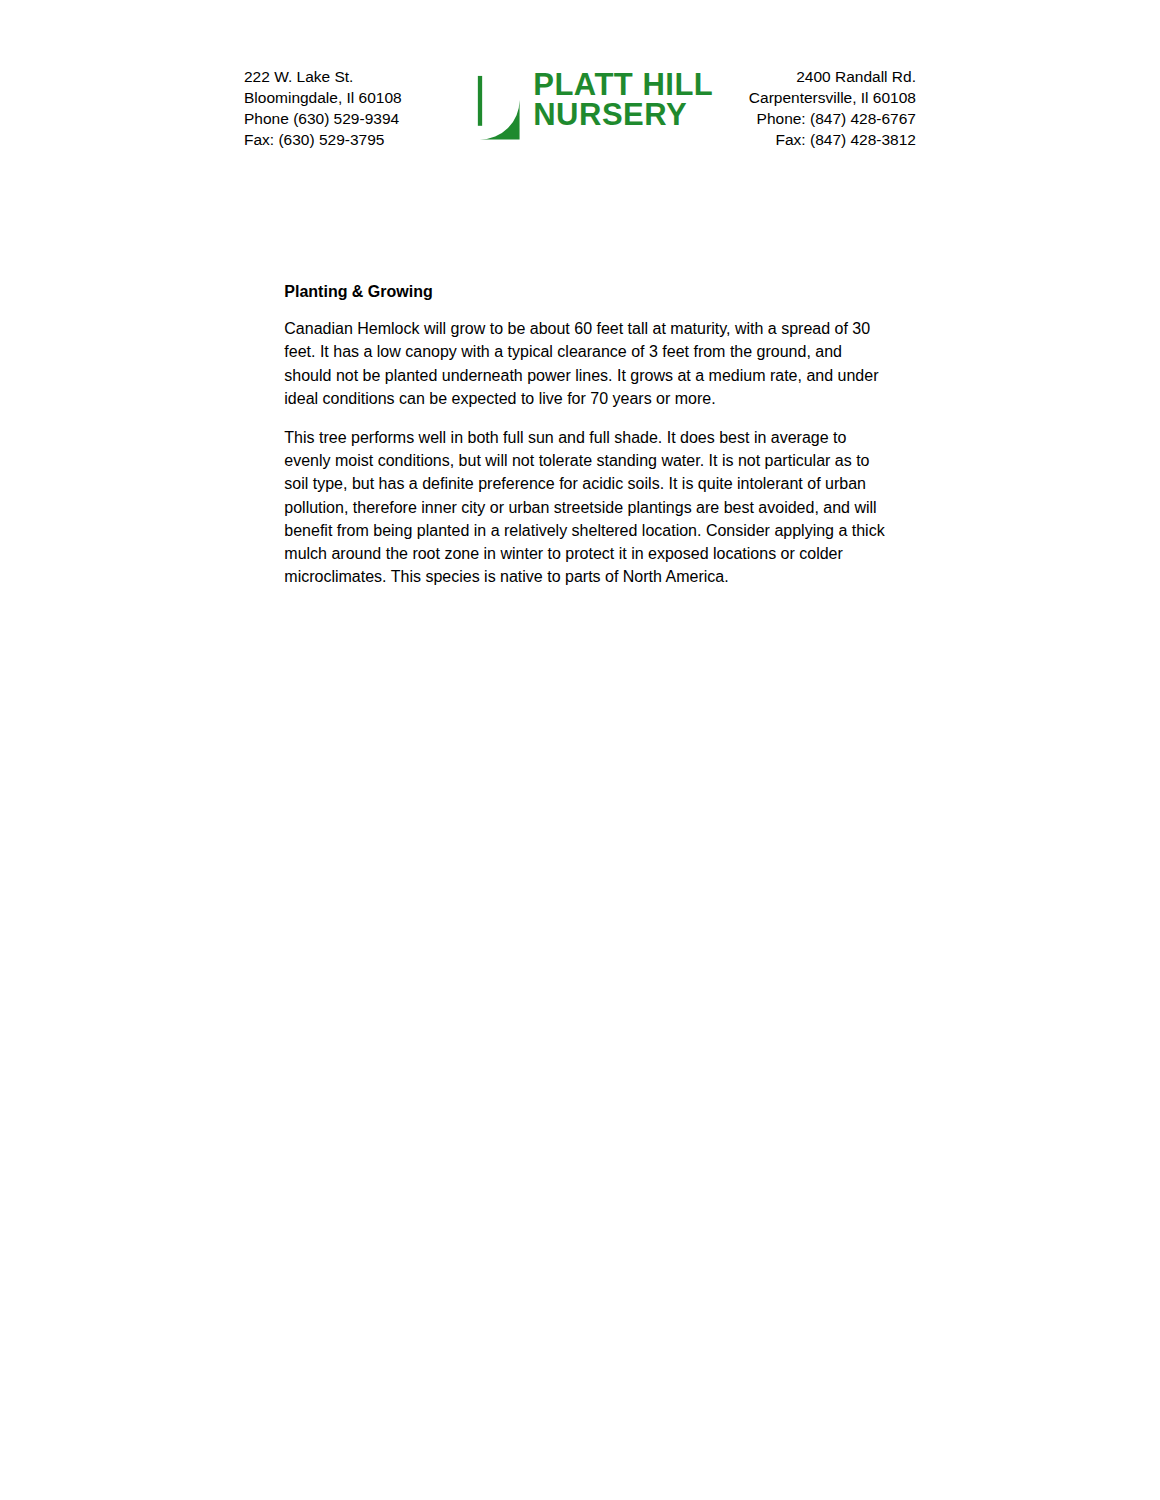222 W. Lake St.
Bloomingdale, Il 60108
Phone (630) 529-9394
Fax: (630) 529-3795
Platt Hill Nursery
2400 Randall Rd.
Carpentersville, Il 60108
Phone: (847) 428-6767
Fax: (847) 428-3812
Planting & Growing
Canadian Hemlock will grow to be about 60 feet tall at maturity, with a spread of 30 feet. It has a low canopy with a typical clearance of 3 feet from the ground, and should not be planted underneath power lines. It grows at a medium rate, and under ideal conditions can be expected to live for 70 years or more.
This tree performs well in both full sun and full shade. It does best in average to evenly moist conditions, but will not tolerate standing water. It is not particular as to soil type, but has a definite preference for acidic soils. It is quite intolerant of urban pollution, therefore inner city or urban streetside plantings are best avoided, and will benefit from being planted in a relatively sheltered location. Consider applying a thick mulch around the root zone in winter to protect it in exposed locations or colder microclimates. This species is native to parts of North America.